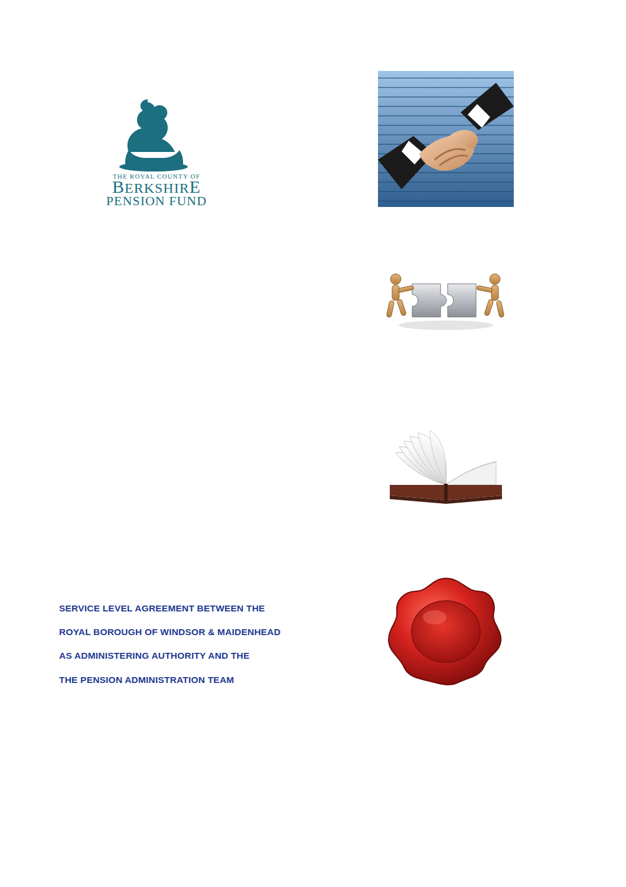The Royal County of Berkshire Pension Fund THE ROYAL COUNTY OF BERKSHIRE PENSION FUND
SERVICE LEVEL AGREEMENT BETWEEN THE
ROYAL BOROUGH OF WINDSOR & MAIDENHEAD
AS ADMINISTERING AUTHORITY AND THE
THE PENSION ADMINISTRATION TEAM
Handshake
Two figures joining puzzle pieces
Open book
Red wax seal